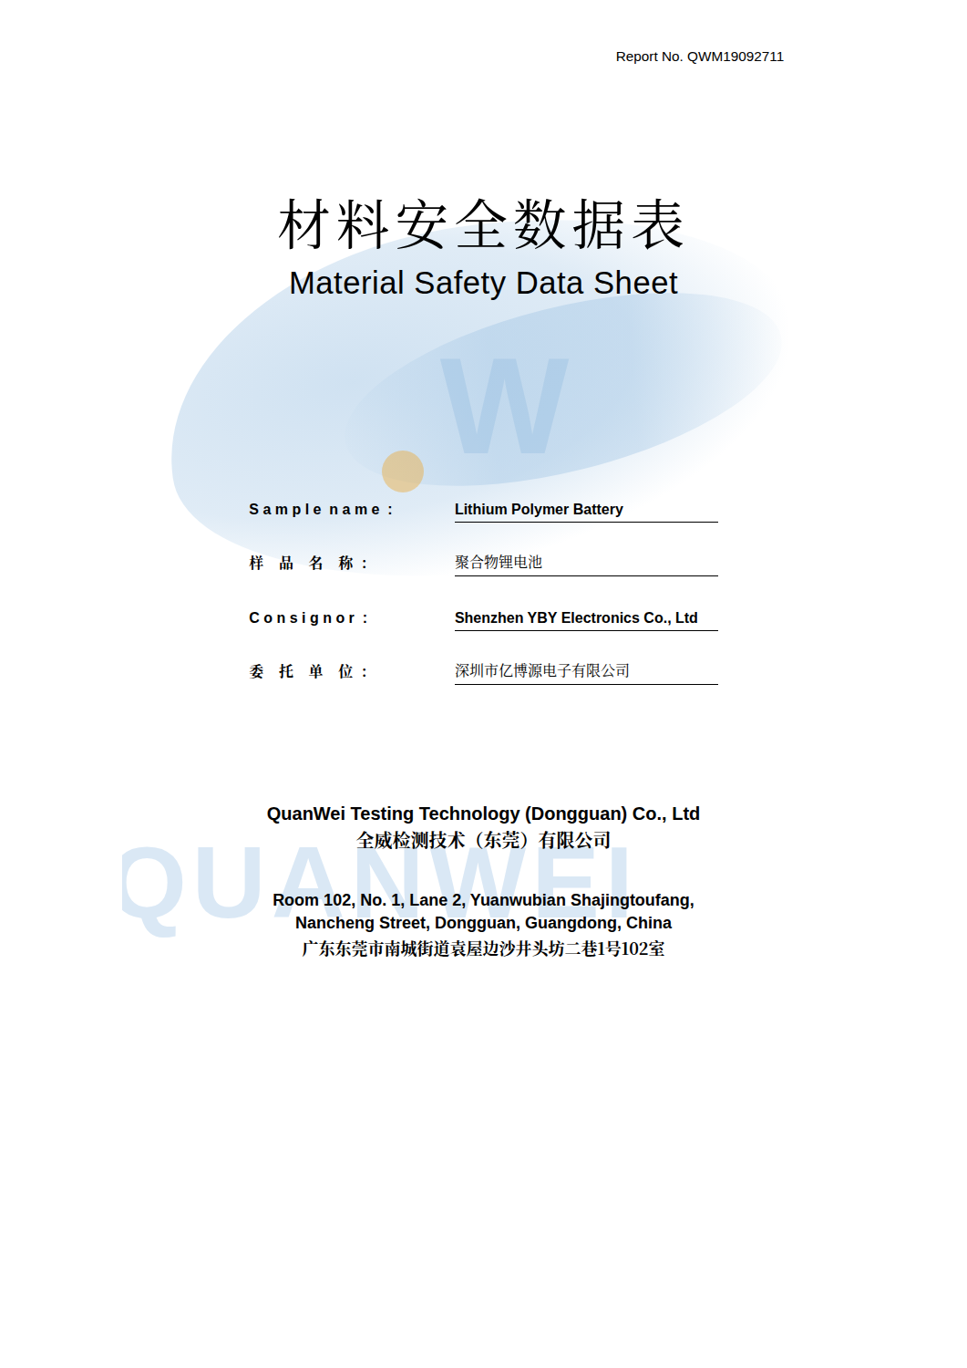W
QUANWEI
Report No. QWM19092711
材料安全数据表
Material Safety Data Sheet
| S a m p l e n a m e : | Lithium Polymer Battery |
| 样 品 名 称 : | 聚合物锂电池 |
| C o n s i g n o r : | Shenzhen YBY Electronics Co., Ltd |
| 委 托 单 位 : | 深圳市亿博源电子有限公司 |
QuanWei Testing Technology (Dongguan) Co., Ltd
全威检测技术（东莞）有限公司
Room 102, No. 1, Lane 2, Yuanwubian Shajingtoufang,
Nancheng Street, Dongguan, Guangdong, China
广东东莞市南城街道袁屋边沙井头坊二巷1号102室